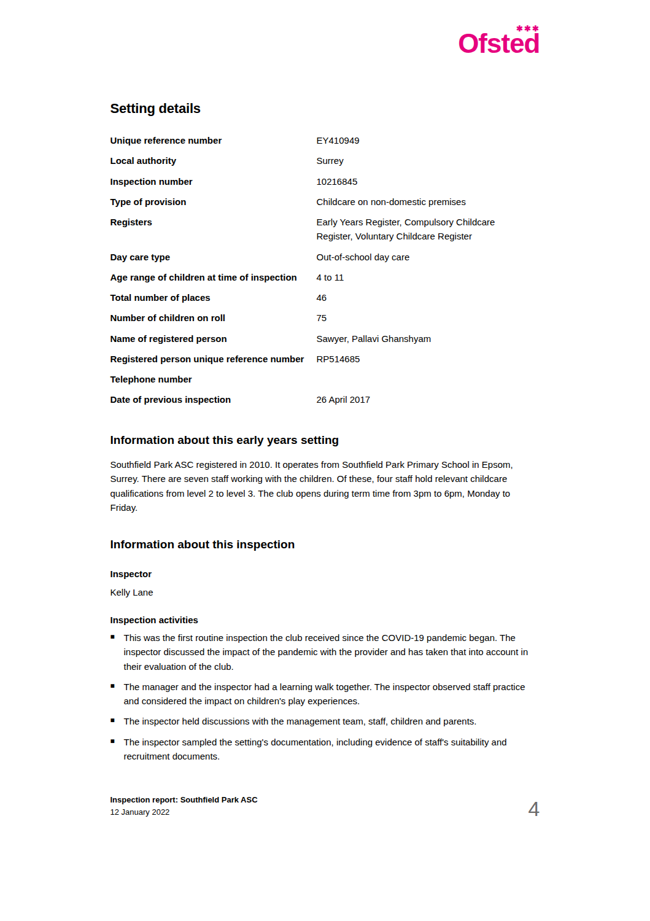✱✱✱ Ofsted
Setting details
| Unique reference number | EY410949 |
| Local authority | Surrey |
| Inspection number | 10216845 |
| Type of provision | Childcare on non-domestic premises |
| Registers | Early Years Register, Compulsory Childcare Register, Voluntary Childcare Register |
| Day care type | Out-of-school day care |
| Age range of children at time of inspection | 4 to 11 |
| Total number of places | 46 |
| Number of children on roll | 75 |
| Name of registered person | Sawyer, Pallavi Ghanshyam |
| Registered person unique reference number | RP514685 |
| Telephone number | |
| Date of previous inspection | 26 April 2017 |
Information about this early years setting
Southfield Park ASC registered in 2010. It operates from Southfield Park Primary School in Epsom, Surrey. There are seven staff working with the children. Of these, four staff hold relevant childcare qualifications from level 2 to level 3. The club opens during term time from 3pm to 6pm, Monday to Friday.
Information about this inspection
Inspector
Kelly Lane
Inspection activities
This was the first routine inspection the club received since the COVID-19 pandemic began. The inspector discussed the impact of the pandemic with the provider and has taken that into account in their evaluation of the club.
The manager and the inspector had a learning walk together. The inspector observed staff practice and considered the impact on children's play experiences.
The inspector held discussions with the management team, staff, children and parents.
The inspector sampled the setting's documentation, including evidence of staff's suitability and recruitment documents.
Inspection report: Southfield Park ASC
12 January 2022
4